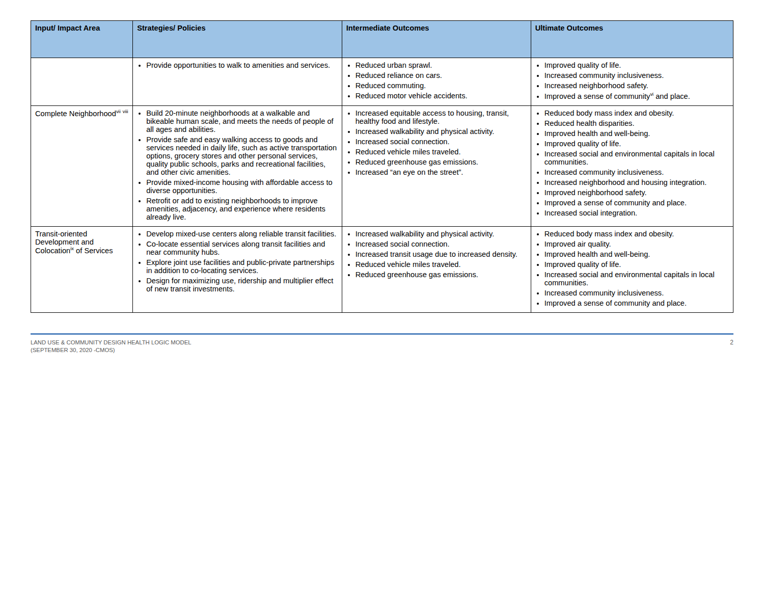| Input/ Impact Area | Strategies/ Policies | Intermediate Outcomes | Ultimate Outcomes |
| --- | --- | --- | --- |
| | Provide opportunities to walk to amenities and services. | Reduced urban sprawl. Reduced reliance on cars. Reduced commuting. Reduced motor vehicle accidents. | Improved quality of life. Increased community inclusiveness. Increased neighborhood safety. Improved a sense of community vi and place. |
| Complete Neighborhood vii viii | Build 20-minute neighborhoods at a walkable and bikeable human scale, and meets the needs of people of all ages and abilities. Provide safe and easy walking access to goods and services needed in daily life, such as active transportation options, grocery stores and other personal services, quality public schools, parks and recreational facilities, and other civic amenities. Provide mixed-income housing with affordable access to diverse opportunities. Retrofit or add to existing neighborhoods to improve amenities, adjacency, and experience where residents already live. | Increased equitable access to housing, transit, healthy food and lifestyle. Increased walkability and physical activity. Increased social connection. Reduced vehicle miles traveled. Reduced greenhouse gas emissions. Increased “an eye on the street”. | Reduced body mass index and obesity. Reduced health disparities. Improved health and well-being. Improved quality of life. Increased social and environmental capitals in local communities. Increased community inclusiveness. Increased neighborhood and housing integration. Improved neighborhood safety. Improved a sense of community and place. Increased social integration. |
| Transit-oriented Development and Colocation ix of Services | Develop mixed-use centers along reliable transit facilities. Co-locate essential services along transit facilities and near community hubs. Explore joint use facilities and public-private partnerships in addition to co-locating services. Design for maximizing use, ridership and multiplier effect of new transit investments. | Increased walkability and physical activity. Increased social connection. Increased transit usage due to increased density. Reduced vehicle miles traveled. Reduced greenhouse gas emissions. | Reduced body mass index and obesity. Improved air quality. Improved health and well-being. Improved quality of life. Increased social and environmental capitals in local communities. Increased community inclusiveness. Improved a sense of community and place. |
LAND USE & COMMUNITY DESIGN HEALTH LOGIC MODEL
(SEPTEMBER 30, 2020 -CMOS)
2